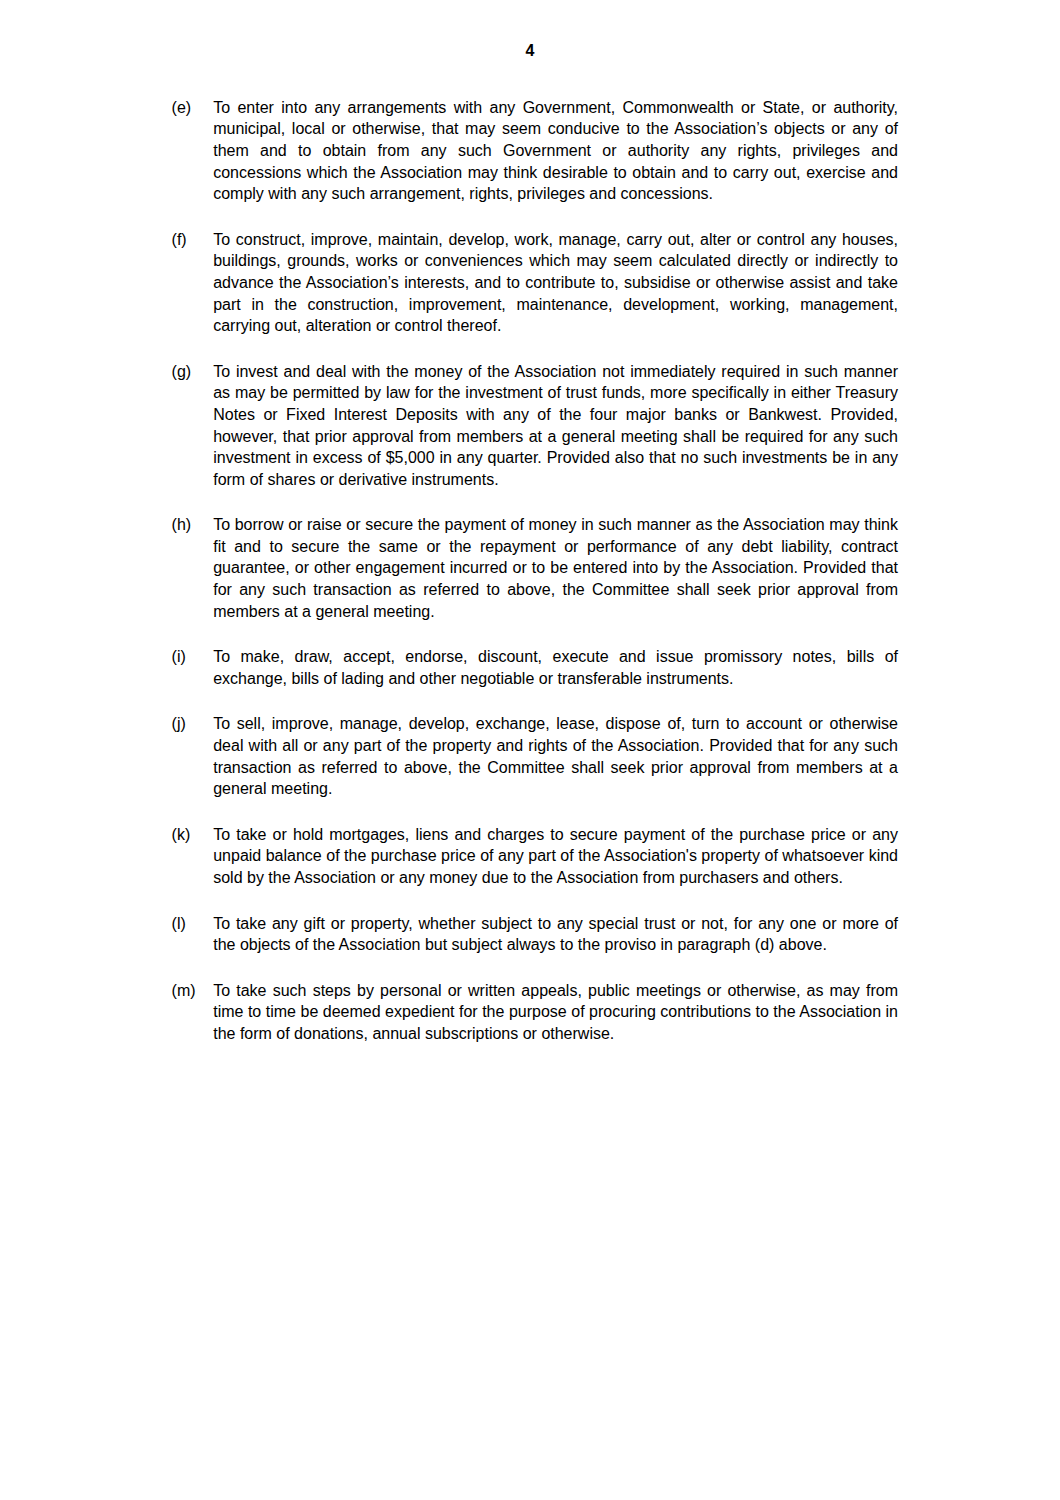4
(e) To enter into any arrangements with any Government, Commonwealth or State, or authority, municipal, local or otherwise, that may seem conducive to the Association’s objects or any of them and to obtain from any such Government or authority any rights, privileges and concessions which the Association may think desirable to obtain and to carry out, exercise and comply with any such arrangement, rights, privileges and concessions.
(f) To construct, improve, maintain, develop, work, manage, carry out, alter or control any houses, buildings, grounds, works or conveniences which may seem calculated directly or indirectly to advance the Association’s interests, and to contribute to, subsidise or otherwise assist and take part in the construction, improvement, maintenance, development, working, management, carrying out, alteration or control thereof.
(g) To invest and deal with the money of the Association not immediately required in such manner as may be permitted by law for the investment of trust funds, more specifically in either Treasury Notes or Fixed Interest Deposits with any of the four major banks or Bankwest. Provided, however, that prior approval from members at a general meeting shall be required for any such investment in excess of $5,000 in any quarter. Provided also that no such investments be in any form of shares or derivative instruments.
(h) To borrow or raise or secure the payment of money in such manner as the Association may think fit and to secure the same or the repayment or performance of any debt liability, contract guarantee, or other engagement incurred or to be entered into by the Association. Provided that for any such transaction as referred to above, the Committee shall seek prior approval from members at a general meeting.
(i) To make, draw, accept, endorse, discount, execute and issue promissory notes, bills of exchange, bills of lading and other negotiable or transferable instruments.
(j) To sell, improve, manage, develop, exchange, lease, dispose of, turn to account or otherwise deal with all or any part of the property and rights of the Association. Provided that for any such transaction as referred to above, the Committee shall seek prior approval from members at a general meeting.
(k) To take or hold mortgages, liens and charges to secure payment of the purchase price or any unpaid balance of the purchase price of any part of the Association's property of whatsoever kind sold by the Association or any money due to the Association from purchasers and others.
(l) To take any gift or property, whether subject to any special trust or not, for any one or more of the objects of the Association but subject always to the proviso in paragraph (d) above.
(m) To take such steps by personal or written appeals, public meetings or otherwise, as may from time to time be deemed expedient for the purpose of procuring contributions to the Association in the form of donations, annual subscriptions or otherwise.